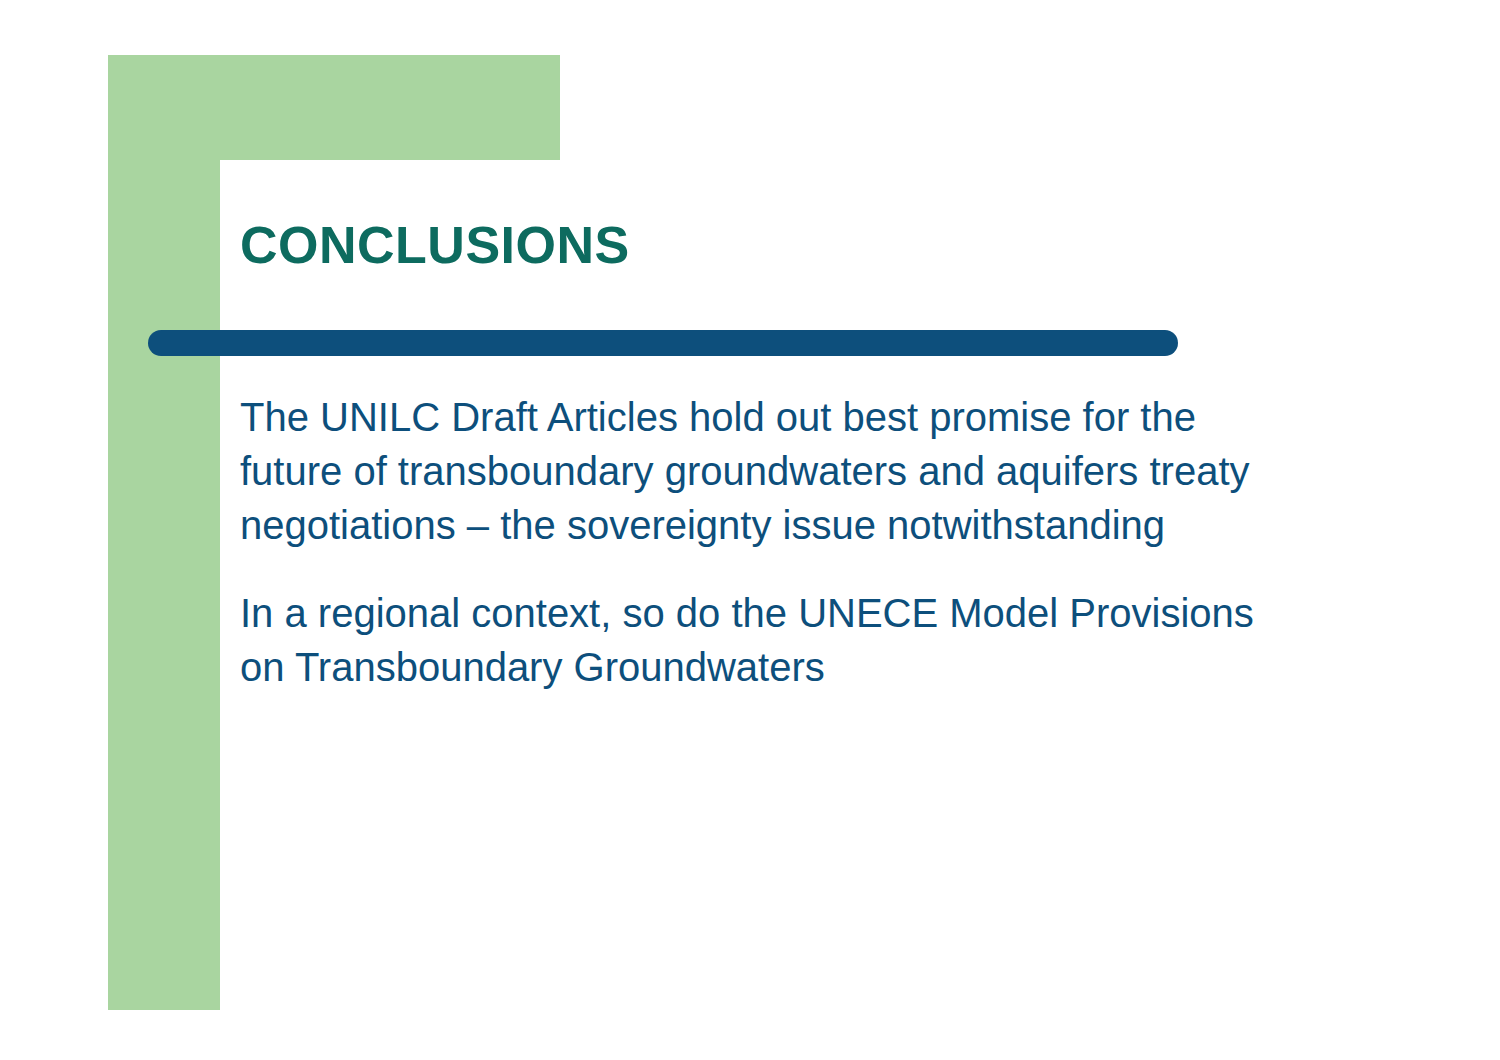CONCLUSIONS
The UNILC Draft Articles hold out best promise for the future of transboundary groundwaters and aquifers treaty negotiations – the sovereignty issue notwithstanding
In a regional context, so do the UNECE Model Provisions on Transboundary Groundwaters